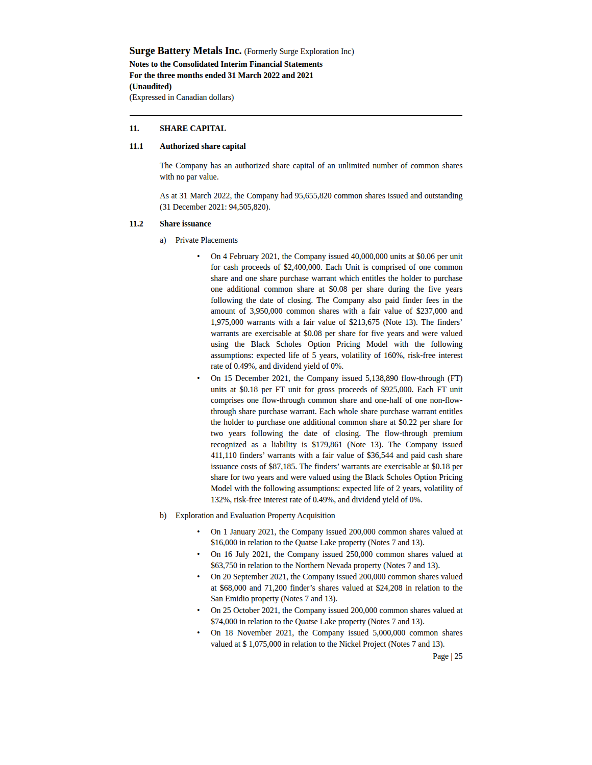Surge Battery Metals Inc. (Formerly Surge Exploration Inc)
Notes to the Consolidated Interim Financial Statements
For the three months ended 31 March 2022 and 2021
(Unaudited)
(Expressed in Canadian dollars)
11. Share Capital
11.1 Authorized share capital
The Company has an authorized share capital of an unlimited number of common shares with no par value.
As at 31 March 2022, the Company had 95,655,820 common shares issued and outstanding (31 December 2021: 94,505,820).
11.2 Share issuance
a) Private Placements
On 4 February 2021, the Company issued 40,000,000 units at $0.06 per unit for cash proceeds of $2,400,000. Each Unit is comprised of one common share and one share purchase warrant which entitles the holder to purchase one additional common share at $0.08 per share during the five years following the date of closing. The Company also paid finder fees in the amount of 3,950,000 common shares with a fair value of $237,000 and 1,975,000 warrants with a fair value of $213,675 (Note 13). The finders’ warrants are exercisable at $0.08 per share for five years and were valued using the Black Scholes Option Pricing Model with the following assumptions: expected life of 5 years, volatility of 160%, risk-free interest rate of 0.49%, and dividend yield of 0%.
On 15 December 2021, the Company issued 5,138,890 flow-through (FT) units at $0.18 per FT unit for gross proceeds of $925,000. Each FT unit comprises one flow-through common share and one-half of one non-flow-through share purchase warrant. Each whole share purchase warrant entitles the holder to purchase one additional common share at $0.22 per share for two years following the date of closing. The flow-through premium recognized as a liability is $179,861 (Note 13). The Company issued 411,110 finders’ warrants with a fair value of $36,544 and paid cash share issuance costs of $87,185. The finders’ warrants are exercisable at $0.18 per share for two years and were valued using the Black Scholes Option Pricing Model with the following assumptions: expected life of 2 years, volatility of 132%, risk-free interest rate of 0.49%, and dividend yield of 0%.
b) Exploration and Evaluation Property Acquisition
On 1 January 2021, the Company issued 200,000 common shares valued at $16,000 in relation to the Quatse Lake property (Notes 7 and 13).
On 16 July 2021, the Company issued 250,000 common shares valued at $63,750 in relation to the Northern Nevada property (Notes 7 and 13).
On 20 September 2021, the Company issued 200,000 common shares valued at $68,000 and 71,200 finder’s shares valued at $24,208 in relation to the San Emidio property (Notes 7 and 13).
On 25 October 2021, the Company issued 200,000 common shares valued at $74,000 in relation to the Quatse Lake property (Notes 7 and 13).
On 18 November 2021, the Company issued 5,000,000 common shares valued at $ 1,075,000 in relation to the Nickel Project (Notes 7 and 13).
Page | 25